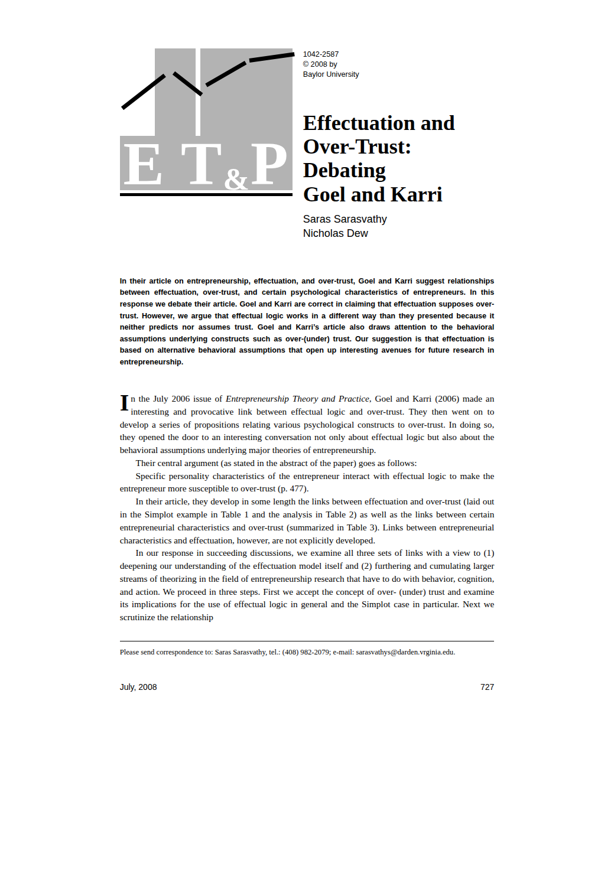E T&P
1042-2587
© 2008 by
Baylor University
Effectuation and
Over-Trust: Debating
Goel and Karri
Saras Sarasvathy
Nicholas Dew
In their article on entrepreneurship, effectuation, and over-trust, Goel and Karri suggest relationships between effectuation, over-trust, and certain psychological characteristics of entrepreneurs. In this response we debate their article. Goel and Karri are correct in claiming that effectuation supposes over-trust. However, we argue that effectual logic works in a different way than they presented because it neither predicts nor assumes trust. Goel and Karri’s article also draws attention to the behavioral assumptions underlying constructs such as over-(under) trust. Our suggestion is that effectuation is based on alternative behavioral assumptions that open up interesting avenues for future research in entrepreneurship.
In the July 2006 issue of Entrepreneurship Theory and Practice, Goel and Karri (2006) made an interesting and provocative link between effectual logic and over-trust. They then went on to develop a series of propositions relating various psychological constructs to over-trust. In doing so, they opened the door to an interesting conversation not only about effectual logic but also about the behavioral assumptions underlying major theories of entrepreneurship.
Their central argument (as stated in the abstract of the paper) goes as follows:
Specific personality characteristics of the entrepreneur interact with effectual logic to make the entrepreneur more susceptible to over-trust (p. 477).
In their article, they develop in some length the links between effectuation and over-trust (laid out in the Simplot example in Table 1 and the analysis in Table 2) as well as the links between certain entrepreneurial characteristics and over-trust (summarized in Table 3). Links between entrepreneurial characteristics and effectuation, however, are not explicitly developed.
In our response in succeeding discussions, we examine all three sets of links with a view to (1) deepening our understanding of the effectuation model itself and (2) furthering and cumulating larger streams of theorizing in the field of entrepreneurship research that have to do with behavior, cognition, and action. We proceed in three steps. First we accept the concept of over- (under) trust and examine its implications for the use of effectual logic in general and the Simplot case in particular. Next we scrutinize the relationship
Please send correspondence to: Saras Sarasvathy, tel.: (408) 982-2079; e-mail: sarasvathys@darden.vrginia.edu.
July, 2008 727